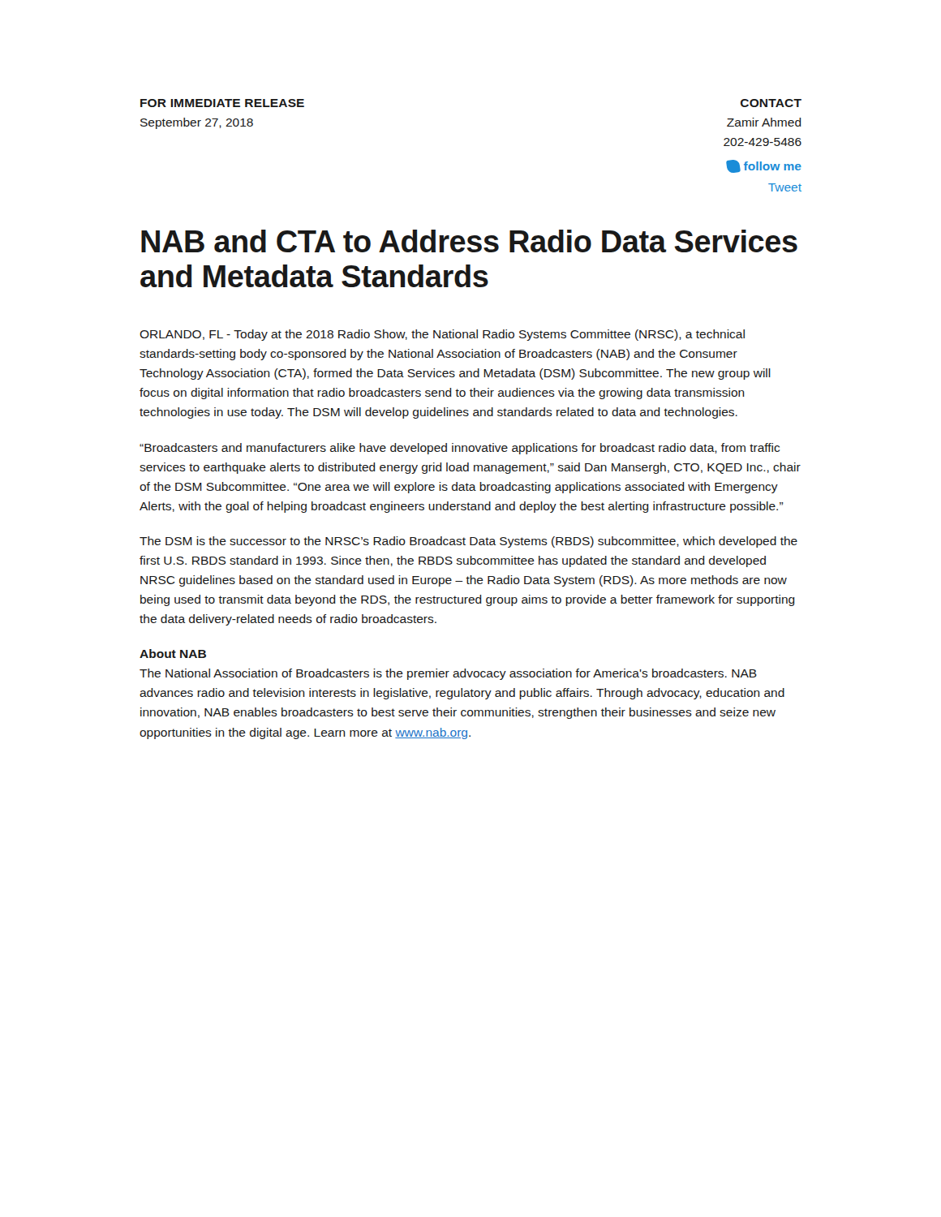FOR IMMEDIATE RELEASE
September 27, 2018
CONTACT
Zamir Ahmed
202-429-5486
follow me
Tweet
NAB and CTA to Address Radio Data Services and Metadata Standards
ORLANDO, FL - Today at the 2018 Radio Show, the National Radio Systems Committee (NRSC), a technical standards-setting body co-sponsored by the National Association of Broadcasters (NAB) and the Consumer Technology Association (CTA), formed the Data Services and Metadata (DSM) Subcommittee. The new group will focus on digital information that radio broadcasters send to their audiences via the growing data transmission technologies in use today. The DSM will develop guidelines and standards related to data and technologies.
“Broadcasters and manufacturers alike have developed innovative applications for broadcast radio data, from traffic services to earthquake alerts to distributed energy grid load management,” said Dan Mansergh, CTO, KQED Inc., chair of the DSM Subcommittee. “One area we will explore is data broadcasting applications associated with Emergency Alerts, with the goal of helping broadcast engineers understand and deploy the best alerting infrastructure possible.”
The DSM is the successor to the NRSC’s Radio Broadcast Data Systems (RBDS) subcommittee, which developed the first U.S. RBDS standard in 1993. Since then, the RBDS subcommittee has updated the standard and developed NRSC guidelines based on the standard used in Europe – the Radio Data System (RDS). As more methods are now being used to transmit data beyond the RDS, the restructured group aims to provide a better framework for supporting the data delivery-related needs of radio broadcasters.
About NAB
The National Association of Broadcasters is the premier advocacy association for America's broadcasters. NAB advances radio and television interests in legislative, regulatory and public affairs. Through advocacy, education and innovation, NAB enables broadcasters to best serve their communities, strengthen their businesses and seize new opportunities in the digital age. Learn more at www.nab.org.